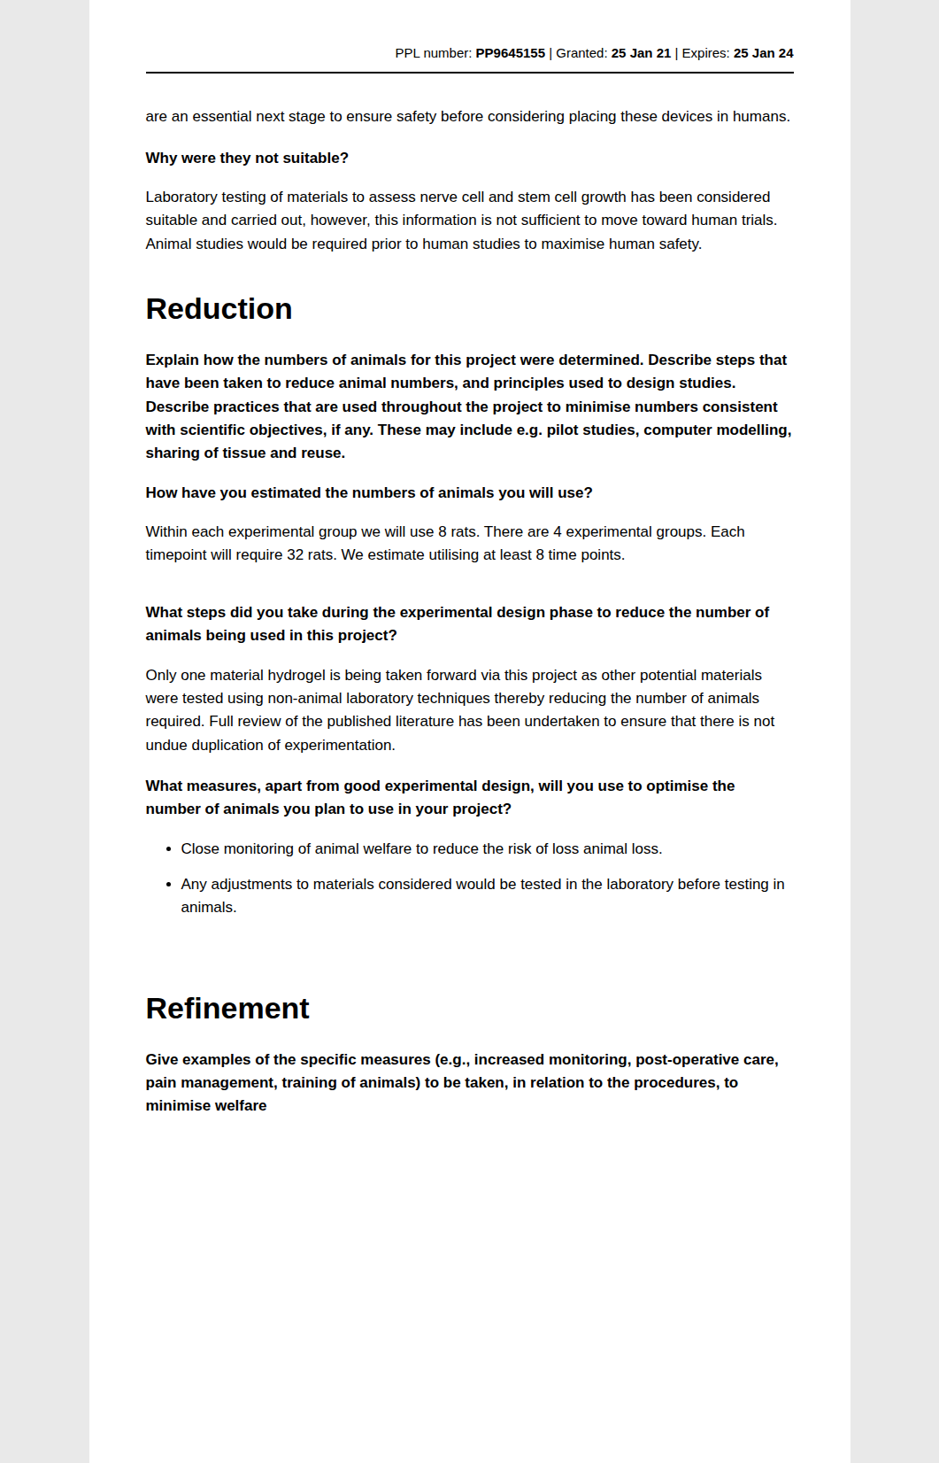PPL number: PP9645155 | Granted: 25 Jan 21 | Expires: 25 Jan 24
are an essential next stage to ensure safety before considering placing these devices in humans.
Why were they not suitable?
Laboratory testing of materials to assess nerve cell and stem cell growth has been considered suitable and carried out, however, this information is not sufficient to move toward human trials. Animal studies would be required prior to human studies to maximise human safety.
Reduction
Explain how the numbers of animals for this project were determined. Describe steps that have been taken to reduce animal numbers, and principles used to design studies. Describe practices that are used throughout the project to minimise numbers consistent with scientific objectives, if any. These may include e.g. pilot studies, computer modelling, sharing of tissue and reuse.
How have you estimated the numbers of animals you will use?
Within each experimental group we will use 8 rats. There are 4 experimental groups. Each timepoint will require 32 rats. We estimate utilising at least 8 time points.
What steps did you take during the experimental design phase to reduce the number of animals being used in this project?
Only one material hydrogel is being taken forward via this project as other potential materials were tested using non-animal laboratory techniques thereby reducing the number of animals required. Full review of the published literature has been undertaken to ensure that there is not undue duplication of experimentation.
What measures, apart from good experimental design, will you use to optimise the number of animals you plan to use in your project?
Close monitoring of animal welfare to reduce the risk of loss animal loss.
Any adjustments to materials considered would be tested in the laboratory before testing in animals.
Refinement
Give examples of the specific measures (e.g., increased monitoring, post-operative care, pain management, training of animals) to be taken, in relation to the procedures, to minimise welfare
Page 5 of 7